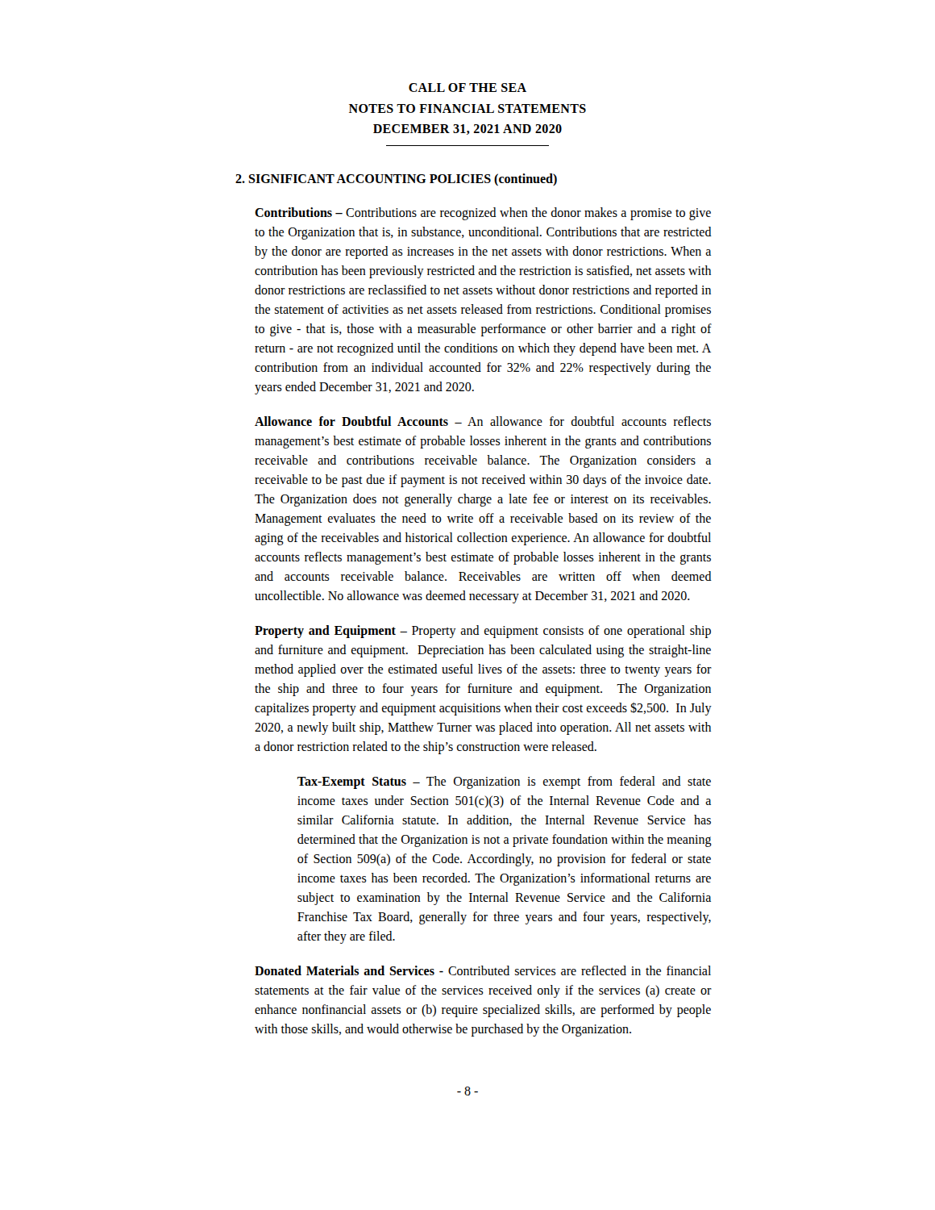CALL OF THE SEA
NOTES TO FINANCIAL STATEMENTS
DECEMBER 31, 2021 AND 2020
2. SIGNIFICANT ACCOUNTING POLICIES (continued)
Contributions – Contributions are recognized when the donor makes a promise to give to the Organization that is, in substance, unconditional. Contributions that are restricted by the donor are reported as increases in the net assets with donor restrictions. When a contribution has been previously restricted and the restriction is satisfied, net assets with donor restrictions are reclassified to net assets without donor restrictions and reported in the statement of activities as net assets released from restrictions. Conditional promises to give - that is, those with a measurable performance or other barrier and a right of return - are not recognized until the conditions on which they depend have been met. A contribution from an individual accounted for 32% and 22% respectively during the years ended December 31, 2021 and 2020.
Allowance for Doubtful Accounts – An allowance for doubtful accounts reflects management’s best estimate of probable losses inherent in the grants and contributions receivable and contributions receivable balance. The Organization considers a receivable to be past due if payment is not received within 30 days of the invoice date. The Organization does not generally charge a late fee or interest on its receivables. Management evaluates the need to write off a receivable based on its review of the aging of the receivables and historical collection experience. An allowance for doubtful accounts reflects management’s best estimate of probable losses inherent in the grants and accounts receivable balance. Receivables are written off when deemed uncollectible. No allowance was deemed necessary at December 31, 2021 and 2020.
Property and Equipment – Property and equipment consists of one operational ship and furniture and equipment. Depreciation has been calculated using the straight-line method applied over the estimated useful lives of the assets: three to twenty years for the ship and three to four years for furniture and equipment. The Organization capitalizes property and equipment acquisitions when their cost exceeds $2,500. In July 2020, a newly built ship, Matthew Turner was placed into operation. All net assets with a donor restriction related to the ship’s construction were released.
Tax-Exempt Status – The Organization is exempt from federal and state income taxes under Section 501(c)(3) of the Internal Revenue Code and a similar California statute. In addition, the Internal Revenue Service has determined that the Organization is not a private foundation within the meaning of Section 509(a) of the Code. Accordingly, no provision for federal or state income taxes has been recorded. The Organization’s informational returns are subject to examination by the Internal Revenue Service and the California Franchise Tax Board, generally for three years and four years, respectively, after they are filed.
Donated Materials and Services - Contributed services are reflected in the financial statements at the fair value of the services received only if the services (a) create or enhance nonfinancial assets or (b) require specialized skills, are performed by people with those skills, and would otherwise be purchased by the Organization.
- 8 -